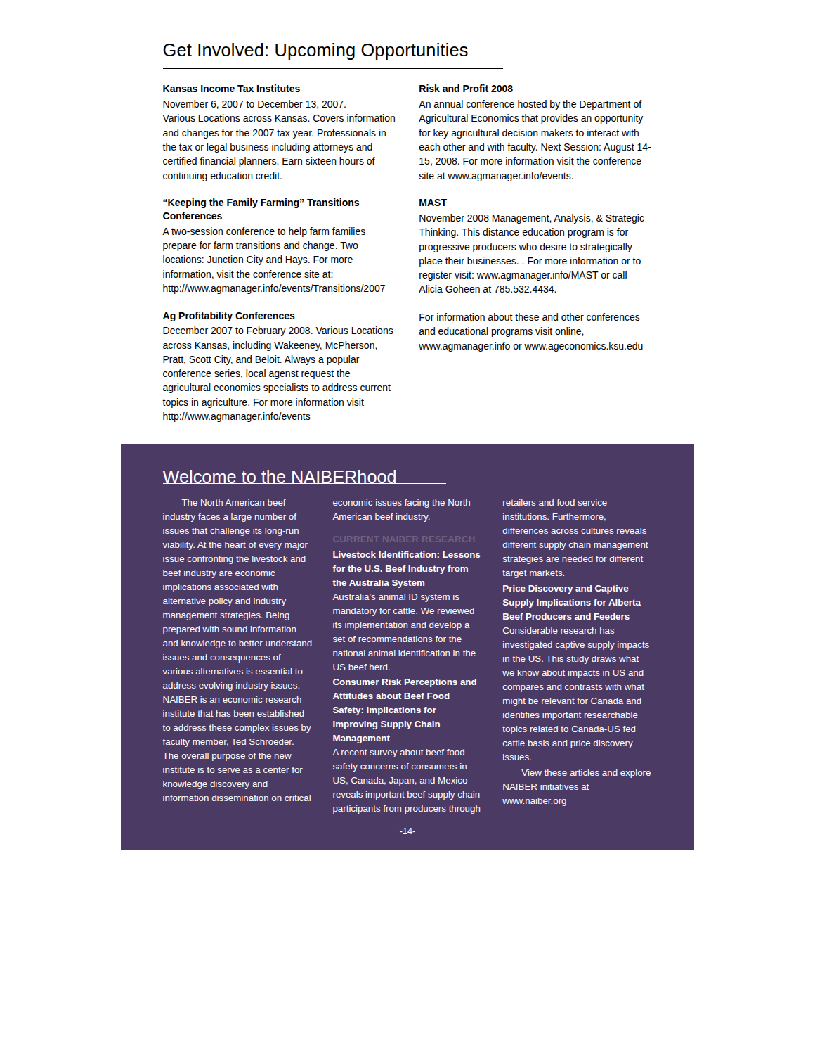Get Involved: Upcoming Opportunities
Kansas Income Tax Institutes
November 6, 2007 to December 13, 2007.
Various Locations across Kansas. Covers information and changes for the 2007 tax year. Professionals in the tax or legal business including attorneys and certified financial planners. Earn sixteen hours of continuing education credit.
“Keeping the Family Farming” Transitions Conferences
A two-session conference to help farm families prepare for farm transitions and change. Two locations: Junction City and Hays. For more information, visit the conference site at: http://www.agmanager.info/events/Transitions/2007
Ag Profitability Conferences
December 2007 to February 2008. Various Locations across Kansas, including Wakeeney, McPherson, Pratt, Scott City, and Beloit. Always a popular conference series, local agenst request the agricultural economics specialists to address current topics in agriculture. For more information visit http://www.agmanager.info/events
Risk and Profit 2008
An annual conference hosted by the Department of Agricultural Economics that provides an opportunity for key agricultural decision makers to interact with each other and with faculty. Next Session: August 14-15, 2008. For more information visit the conference site at www.agmanager.info/events.
MAST
November 2008 Management, Analysis, & Strategic Thinking. This distance education program is for progressive producers who desire to strategically place their businesses. . For more information or to register visit: www.agmanager.info/MAST or call Alicia Goheen at 785.532.4434.
For information about these and other conferences and educational programs visit online, www.agmanager.info or www.ageconomics.ksu.edu
Welcome to the NAIBERhood
The North American beef industry faces a large number of issues that challenge its long-run viability. At the heart of every major issue confronting the livestock and beef industry are economic implications associated with alternative policy and industry management strategies. Being prepared with sound information and knowledge to better understand issues and consequences of various alternatives is essential to address evolving industry issues. NAIBER is an economic research institute that has been established to address these complex issues by faculty member, Ted Schroeder. The overall purpose of the new institute is to serve as a center for knowledge discovery and information dissemination on critical economic issues facing the North American beef industry.
CURRENT NAIBER RESEARCH
Livestock Identification: Lessons for the U.S. Beef Industry from the Australia System
Australia’s animal ID system is mandatory for cattle. We reviewed its implementation and develop a set of recommendations for the national animal identification in the US beef herd.
Consumer Risk Perceptions and Attitudes about Beef Food Safety: Implications for Improving Supply Chain Management
A recent survey about beef food safety concerns of consumers in US, Canada, Japan, and Mexico reveals important beef supply chain participants from producers through retailers and food service institutions. Furthermore, differences across cultures reveals different supply chain management strategies are needed for different target markets.
Price Discovery and Captive Supply Implications for Alberta Beef Producers and Feeders
Considerable research has investigated captive supply impacts in the US. This study draws what we know about impacts in US and compares and contrasts with what might be relevant for Canada and identifies important researchable topics related to Canada-US fed cattle basis and price discovery issues.
View these articles and explore NAIBER initiatives at www.naiber.org
-14-